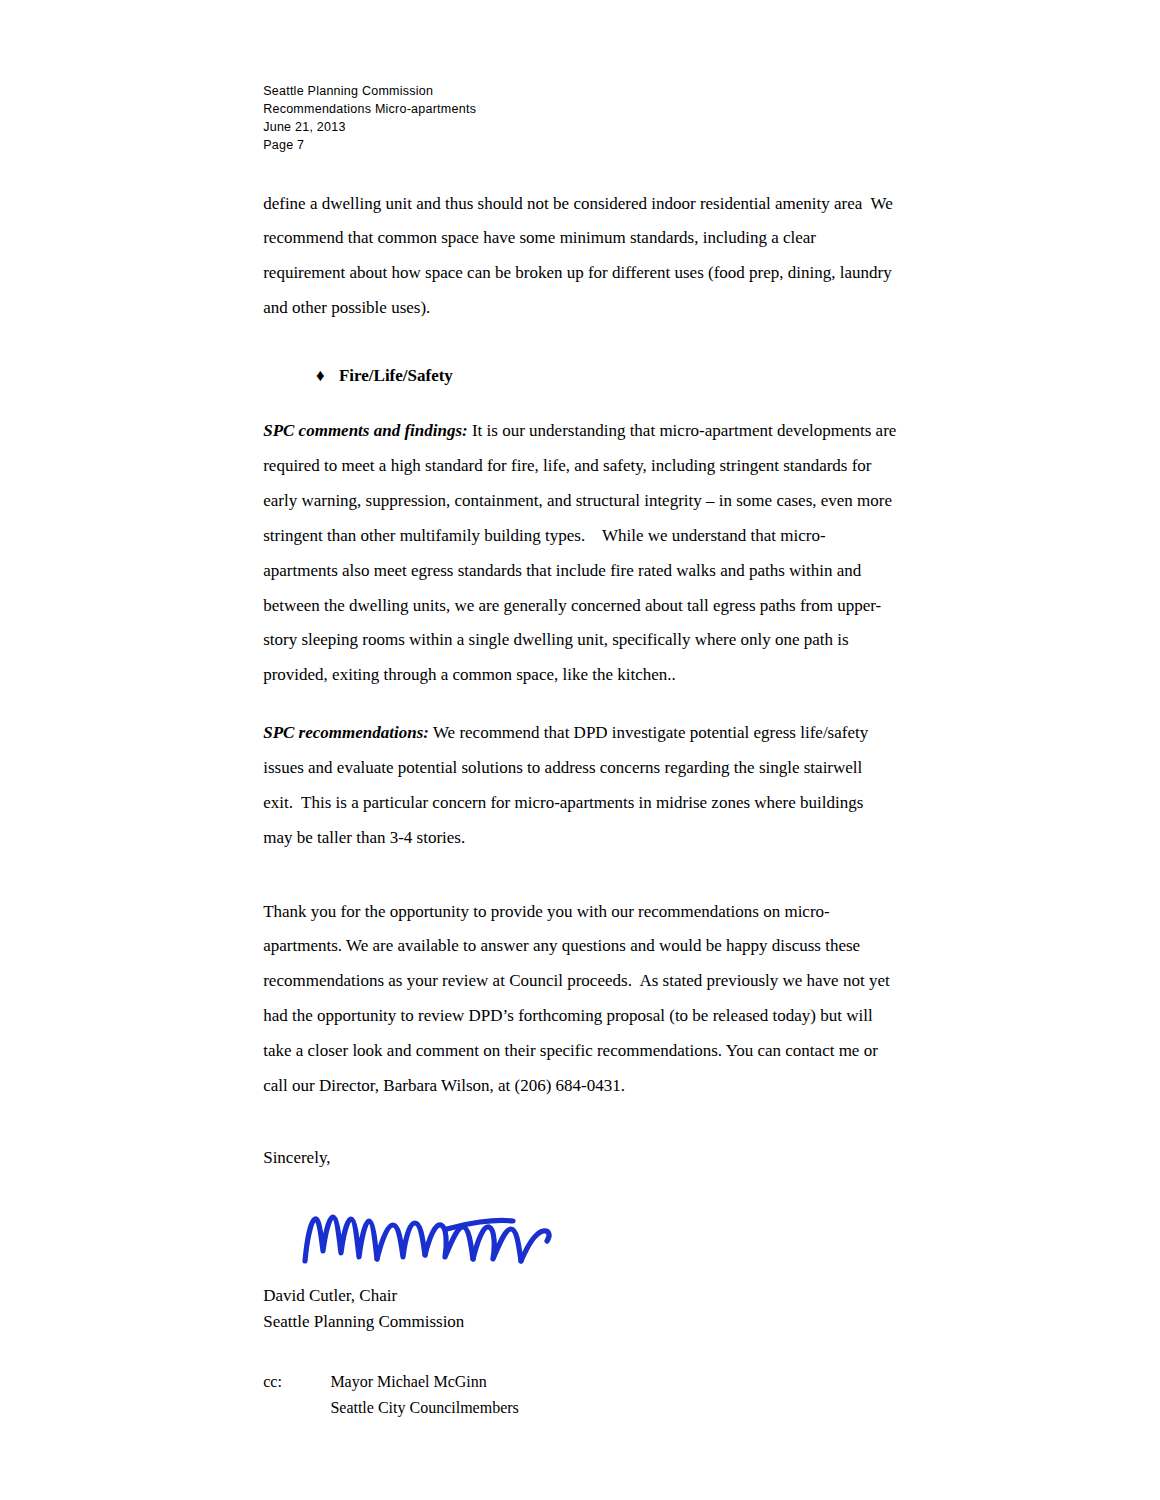Seattle Planning Commission
Recommendations Micro-apartments
June 21, 2013
Page 7
define a dwelling unit and thus should not be considered indoor residential amenity area We recommend that common space have some minimum standards, including a clear requirement about how space can be broken up for different uses (food prep, dining, laundry and other possible uses).
♦Fire/Life/Safety
SPC comments and findings: It is our understanding that micro-apartment developments are required to meet a high standard for fire, life, and safety, including stringent standards for early warning, suppression, containment, and structural integrity – in some cases, even more stringent than other multifamily building types. While we understand that micro-apartments also meet egress standards that include fire rated walks and paths within and between the dwelling units, we are generally concerned about tall egress paths from upper-story sleeping rooms within a single dwelling unit, specifically where only one path is provided, exiting through a common space, like the kitchen..
SPC recommendations: We recommend that DPD investigate potential egress life/safety issues and evaluate potential solutions to address concerns regarding the single stairwell exit. This is a particular concern for micro-apartments in midrise zones where buildings may be taller than 3-4 stories.
Thank you for the opportunity to provide you with our recommendations on micro-apartments. We are available to answer any questions and would be happy discuss these recommendations as your review at Council proceeds. As stated previously we have not yet had the opportunity to review DPD’s forthcoming proposal (to be released today) but will take a closer look and comment on their specific recommendations. You can contact me or call our Director, Barbara Wilson, at (206) 684-0431.
Sincerely,
David Cutler, Chair
Seattle Planning Commission
cc: Mayor Michael McGinn Seattle City Councilmembers